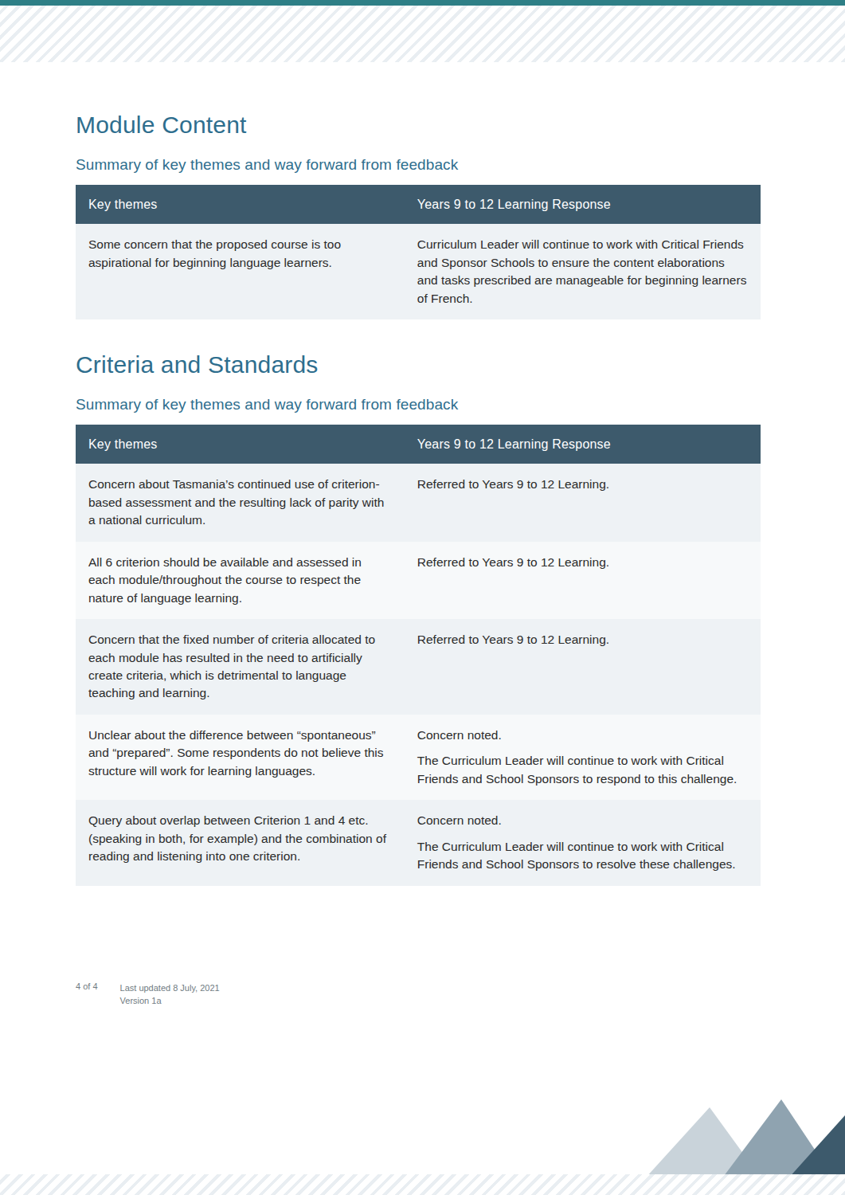Module Content
Summary of key themes and way forward from feedback
| Key themes | Years 9 to 12 Learning Response |
| --- | --- |
| Some concern that the proposed course is too aspirational for beginning language learners. | Curriculum Leader will continue to work with Critical Friends and Sponsor Schools to ensure the content elaborations and tasks prescribed are manageable for beginning learners of French. |
Criteria and Standards
Summary of key themes and way forward from feedback
| Key themes | Years 9 to 12 Learning Response |
| --- | --- |
| Concern about Tasmania’s continued use of criterion-based assessment and the resulting lack of parity with a national curriculum. | Referred to Years 9 to 12 Learning. |
| All 6 criterion should be available and assessed in each module/throughout the course to respect the nature of language learning. | Referred to Years 9 to 12 Learning. |
| Concern that the fixed number of criteria allocated to each module has resulted in the need to artificially create criteria, which is detrimental to language teaching and learning. | Referred to Years 9 to 12 Learning. |
| Unclear about the difference between “spontaneous” and “prepared”. Some respondents do not believe this structure will work for learning languages. | Concern noted. The Curriculum Leader will continue to work with Critical Friends and School Sponsors to respond to this challenge. |
| Query about overlap between Criterion 1 and 4 etc. (speaking in both, for example) and the combination of reading and listening into one criterion. | Concern noted. The Curriculum Leader will continue to work with Critical Friends and School Sponsors to resolve these challenges. |
4 of 4
Last updated 8 July, 2021
Version 1a